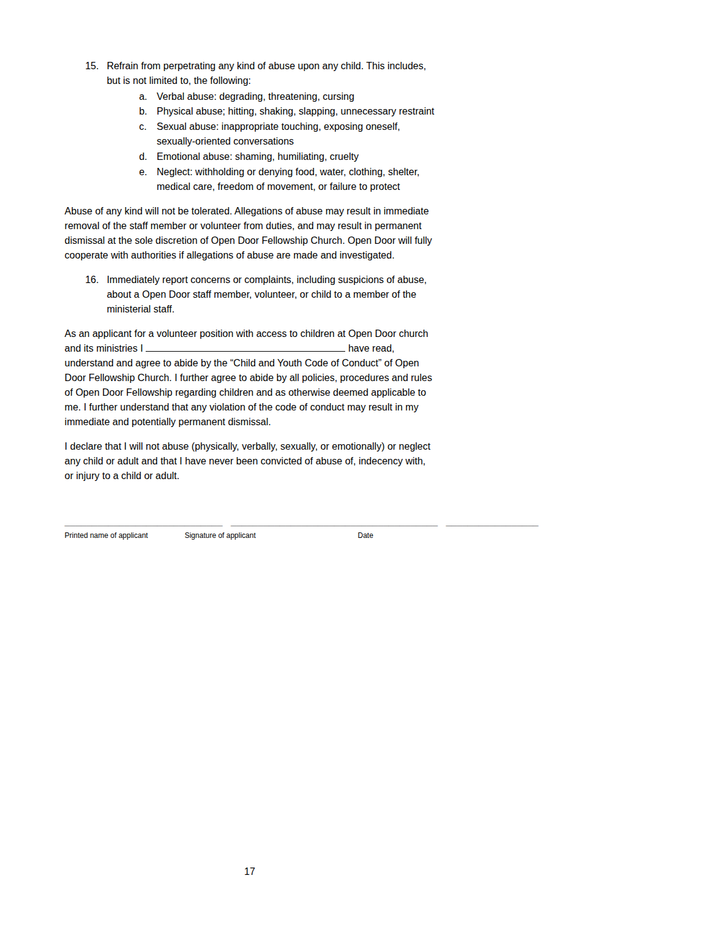15. Refrain from perpetrating any kind of abuse upon any child. This includes, but is not limited to, the following:
a. Verbal abuse: degrading, threatening, cursing
b. Physical abuse; hitting, shaking, slapping, unnecessary restraint
c. Sexual abuse: inappropriate touching, exposing oneself, sexually-oriented conversations
d. Emotional abuse: shaming, humiliating, cruelty
e. Neglect: withholding or denying food, water, clothing, shelter, medical care, freedom of movement, or failure to protect
Abuse of any kind will not be tolerated. Allegations of abuse may result in immediate removal of the staff member or volunteer from duties, and may result in permanent dismissal at the sole discretion of Open Door Fellowship Church. Open Door will fully cooperate with authorities if allegations of abuse are made and investigated.
16. Immediately report concerns or complaints, including suspicions of abuse, about a Open Door staff member, volunteer, or child to a member of the ministerial staff.
As an applicant for a volunteer position with access to children at Open Door church and its ministries I have read, understand and agree to abide by the “Child and Youth Code of Conduct” of Open Door Fellowship Church. I further agree to abide by all policies, procedures and rules of Open Door Fellowship regarding children and as otherwise deemed applicable to me. I further understand that any violation of the code of conduct may result in my immediate and potentially permanent dismissal.
I declare that I will not abuse (physically, verbally, sexually, or emotionally) or neglect any child or adult and that I have never been convicted of abuse of, indecency with, or injury to a child or adult.
_____________________________ ______________________________________ _________________
Printed name of applicant Signature of applicant Date
17